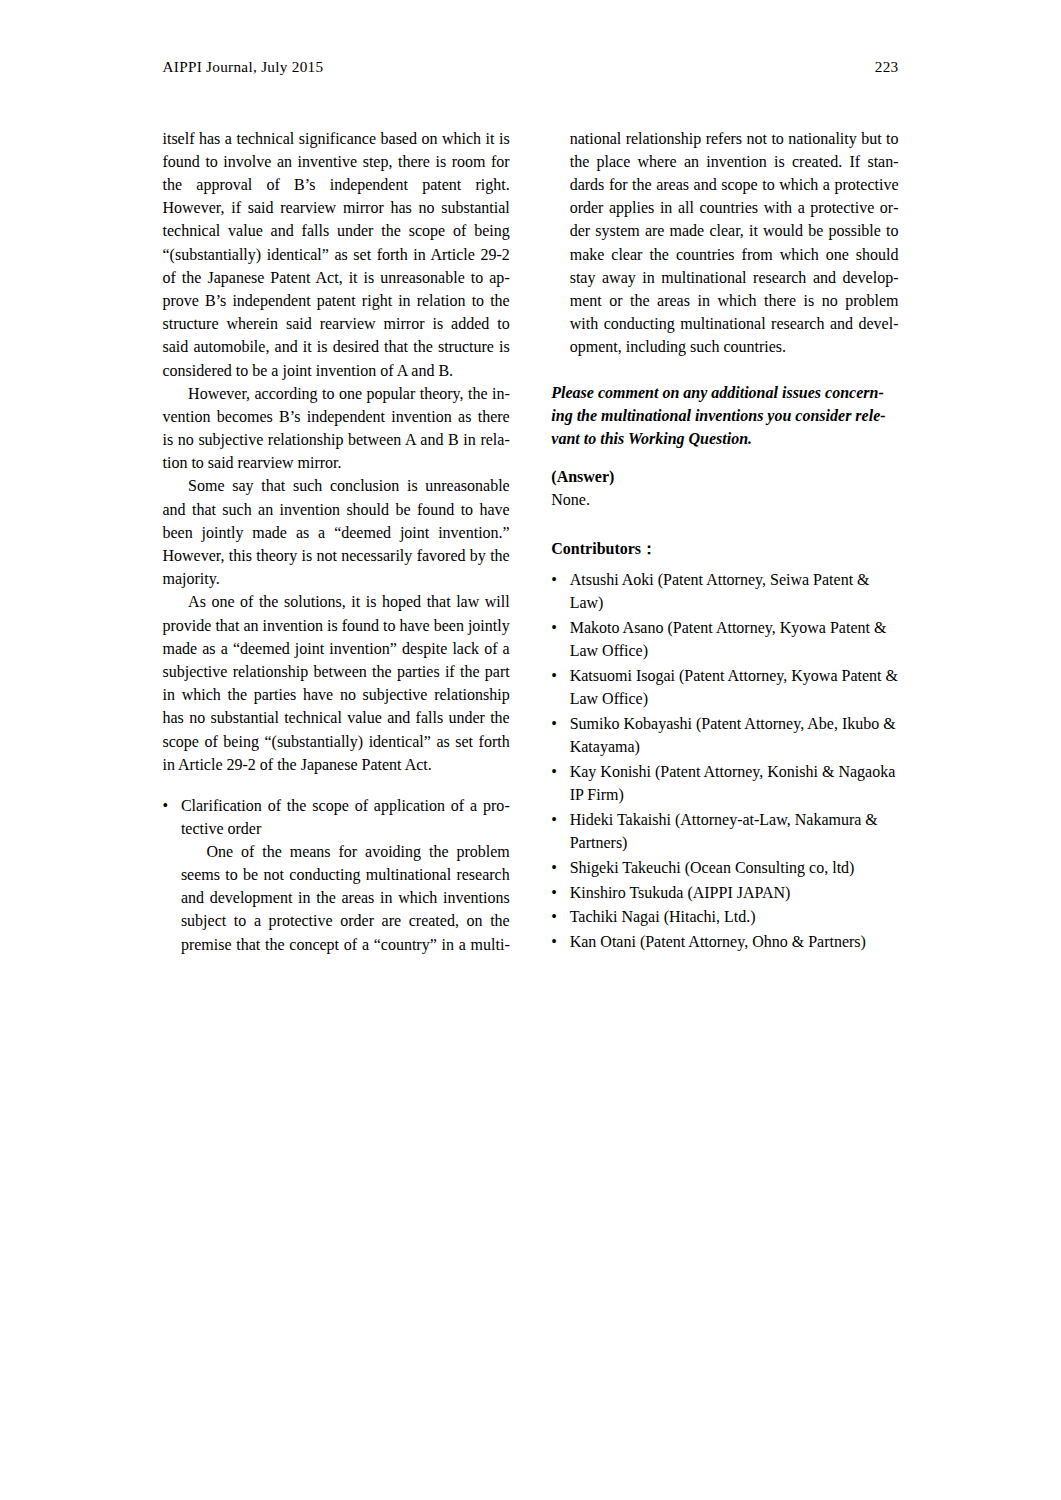AIPPI Journal, July 2015 223
itself has a technical significance based on which it is found to involve an inventive step, there is room for the approval of B’s independent patent right. However, if said rearview mirror has no substantial technical value and falls under the scope of being “(substantially) identical” as set forth in Article 29-2 of the Japanese Patent Act, it is unreasonable to approve B’s independent patent right in relation to the structure wherein said rearview mirror is added to said automobile, and it is desired that the structure is considered to be a joint invention of A and B.
However, according to one popular theory, the invention becomes B’s independent invention as there is no subjective relationship between A and B in relation to said rearview mirror.
Some say that such conclusion is unreasonable and that such an invention should be found to have been jointly made as a “deemed joint invention.” However, this theory is not necessarily favored by the majority.
As one of the solutions, it is hoped that law will provide that an invention is found to have been jointly made as a “deemed joint invention” despite lack of a subjective relationship between the parties if the part in which the parties have no subjective relationship has no substantial technical value and falls under the scope of being “(substantially) identical” as set forth in Article 29-2 of the Japanese Patent Act.
Clarification of the scope of application of a protective order
One of the means for avoiding the problem seems to be not conducting multinational research and development in the areas in which inventions subject to a protective order are created, on the premise that the concept of a “country” in a multinational relationship refers not to nationality but to the place where an invention is created. If standards for the areas and scope to which a protective order applies in all countries with a protective order system are made clear, it would be possible to make clear the countries from which one should stay away in multinational research and development or the areas in which there is no problem with conducting multinational research and development, including such countries.
Please comment on any additional issues concerning the multinational inventions you consider relevant to this Working Question.
(Answer)
None.
Contributors：
Atsushi Aoki (Patent Attorney, Seiwa Patent & Law)
Makoto Asano (Patent Attorney, Kyowa Patent & Law Office)
Katsuomi Isogai (Patent Attorney, Kyowa Patent & Law Office)
Sumiko Kobayashi (Patent Attorney, Abe, Ikubo & Katayama)
Kay Konishi (Patent Attorney, Konishi & Nagaoka IP Firm)
Hideki Takaishi (Attorney-at-Law, Nakamura & Partners)
Shigeki Takeuchi (Ocean Consulting co, ltd)
Kinshiro Tsukuda (AIPPI JAPAN)
Tachiki Nagai (Hitachi, Ltd.)
Kan Otani (Patent Attorney, Ohno & Partners)